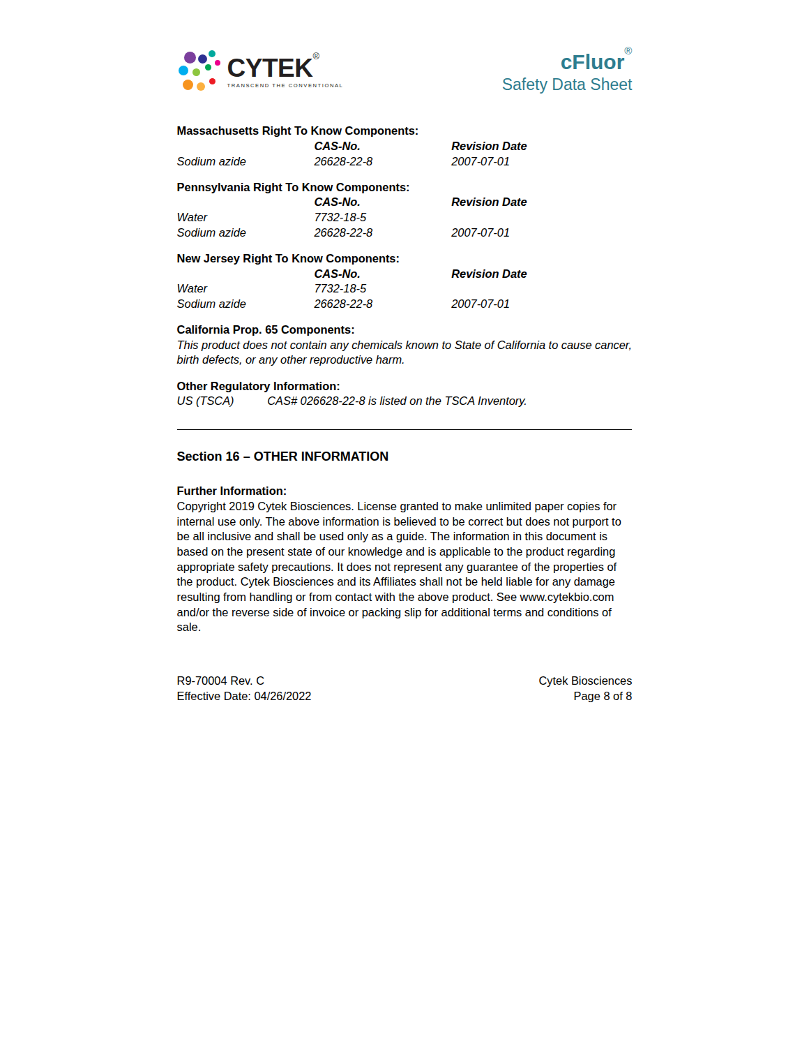CYTEK®
TRANSCEND THE CONVENTIONAL
cFluor®
Safety Data Sheet
Massachusetts Right To Know Components:
| | CAS-No. | Revision Date |
| Sodium azide | 26628-22-8 | 2007-07-01 |
Pennsylvania Right To Know Components:
| | CAS-No. | Revision Date |
| Water | 7732-18-5 | |
| Sodium azide | 26628-22-8 | 2007-07-01 |
New Jersey Right To Know Components:
| | CAS-No. | Revision Date |
| Water | 7732-18-5 | |
| Sodium azide | 26628-22-8 | 2007-07-01 |
California Prop. 65 Components:
This product does not contain any chemicals known to State of California to cause cancer, birth defects, or any other reproductive harm.
Other Regulatory Information:
US (TSCA) CAS# 026628-22-8 is listed on the TSCA Inventory.
Section 16 – OTHER INFORMATION
Further Information:
Copyright 2019 Cytek Biosciences. License granted to make unlimited paper copies for internal use only. The above information is believed to be correct but does not purport to be all inclusive and shall be used only as a guide. The information in this document is based on the present state of our knowledge and is applicable to the product regarding appropriate safety precautions. It does not represent any guarantee of the properties of the product. Cytek Biosciences and its Affiliates shall not be held liable for any damage resulting from handling or from contact with the above product. See www.cytekbio.com and/or the reverse side of invoice or packing slip for additional terms and conditions of sale.
R9-70004 Rev. C
Effective Date: 04/26/2022
Cytek Biosciences
Page 8 of 8